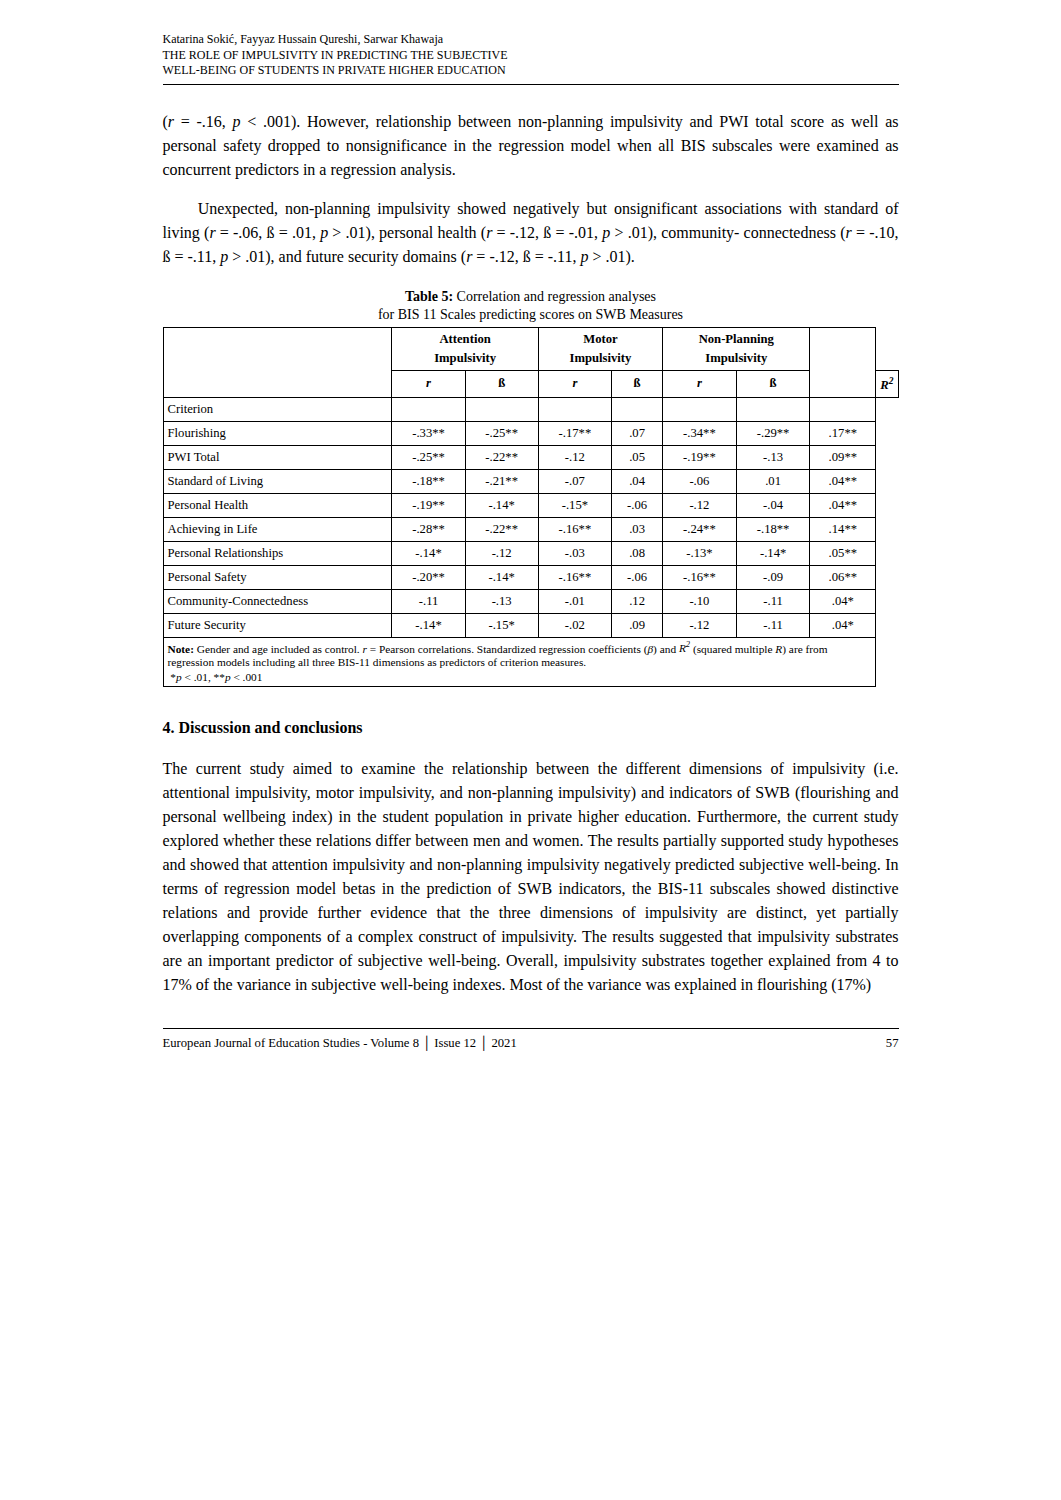Katarina Sokić, Fayyaz Hussain Qureshi, Sarwar Khawaja
THE ROLE OF IMPULSIVITY IN PREDICTING THE SUBJECTIVE
WELL-BEING OF STUDENTS IN PRIVATE HIGHER EDUCATION
(r = -.16, p < .001). However, relationship between non-planning impulsivity and PWI total score as well as personal safety dropped to nonsignificance in the regression model when all BIS subscales were examined as concurrent predictors in a regression analysis.
Unexpected, non-planning impulsivity showed negatively but onsignificant associations with standard of living (r = -.06, ß = .01, p > .01), personal health (r = -.12, ß = -.01, p > .01), community- connectedness (r = -.10, ß = -.11, p > .01), and future security domains (r = -.12, ß = -.11, p > .01).
Table 5: Correlation and regression analyses
for BIS 11 Scales predicting scores on SWB Measures
| | Attention Impulsivity | Motor Impulsivity | Non-Planning Impulsivity | |
| --- | --- | --- | --- | --- |
| r | ß | r | ß | r | ß | R 2 |
| Criterion | | | | | | | |
| Flourishing | -.33** | -.25** | -.17** | .07 | -.34** | -.29** | .17** |
| PWI Total | -.25** | -.22** | -.12 | .05 | -.19** | -.13 | .09** |
| Standard of Living | -.18** | -.21** | -.07 | .04 | -.06 | .01 | .04** |
| Personal Health | -.19** | -.14* | -.15* | -.06 | -.12 | -.04 | .04** |
| Achieving in Life | -.28** | -.22** | -.16** | .03 | -.24** | -.18** | .14** |
| Personal Relationships | -.14* | -.12 | -.03 | .08 | -.13* | -.14* | .05** |
| Personal Safety | -.20** | -.14* | -.16** | -.06 | -.16** | -.09 | .06** |
| Community-Connectedness | -.11 | -.13 | -.01 | .12 | -.10 | -.11 | .04* |
| Future Security | -.14* | -.15* | -.02 | .09 | -.12 | -.11 | .04* |
| Note: Gender and age included as control. r = Pearson correlations. Standardized regression coefficients ( β ) and R 2 (squared multiple R ) are from regression models including all three BIS-11 dimensions as predictors of criterion measures. * p < .01, ** p < .001 |
4. Discussion and conclusions
The current study aimed to examine the relationship between the different dimensions of impulsivity (i.e. attentional impulsivity, motor impulsivity, and non-planning impulsivity) and indicators of SWB (flourishing and personal wellbeing index) in the student population in private higher education. Furthermore, the current study explored whether these relations differ between men and women. The results partially supported study hypotheses and showed that attention impulsivity and non-planning impulsivity negatively predicted subjective well-being. In terms of regression model betas in the prediction of SWB indicators, the BIS-11 subscales showed distinctive relations and provide further evidence that the three dimensions of impulsivity are distinct, yet partially overlapping components of a complex construct of impulsivity. The results suggested that impulsivity substrates are an important predictor of subjective well-being. Overall, impulsivity substrates together explained from 4 to 17% of the variance in subjective well-being indexes. Most of the variance was explained in flourishing (17%)
European Journal of Education Studies - Volume 8 │ Issue 12 │ 2021 57